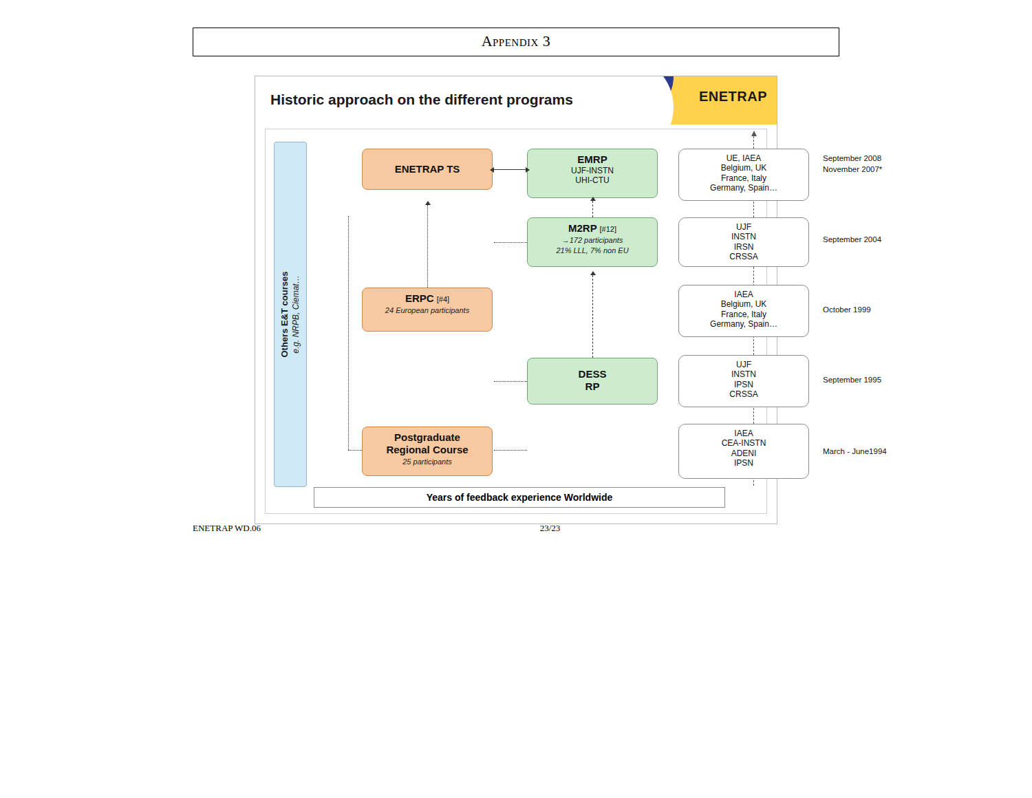Appendix 3
Historic approach on the different programs
ENETRAP
Others E&T courses
e.g. NRPB, Ciemat…
ENETRAP TS
EMRP
UJF-INSTN
UHI-CTU
UE, IAEA
Belgium, UK
France, Italy
Germany, Spain…
September 2008
November 2007*
M2RP [#12]
→172 participants
21% LLL, 7% non EU
UJF
INSTN
IRSN
CRSSA
September 2004
ERPC [#4]
24 European participants
IAEA
Belgium, UK
France, Italy
Germany, Spain…
October 1999
DESS
RP
UJF
INSTN
IPSN
CRSSA
September 1995
Postgraduate
Regional Course
25 participants
IAEA
CEA-INSTN
ADENI
IPSN
March - June1994
Years of feedback experience Worldwide
ENETRAP WD.06
23/23